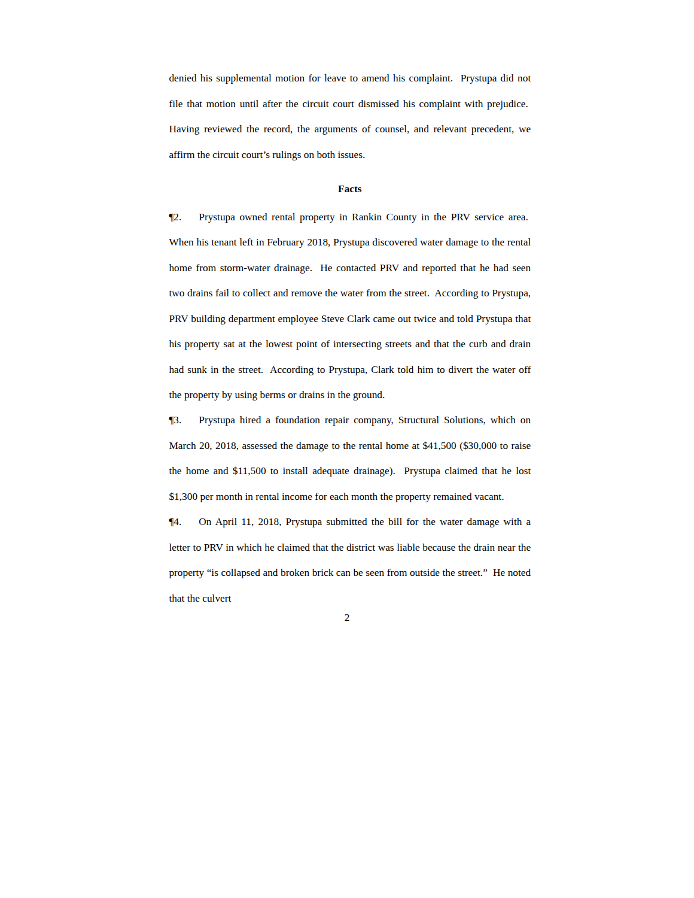denied his supplemental motion for leave to amend his complaint. Prystupa did not file that motion until after the circuit court dismissed his complaint with prejudice. Having reviewed the record, the arguments of counsel, and relevant precedent, we affirm the circuit court’s rulings on both issues.
Facts
¶2. Prystupa owned rental property in Rankin County in the PRV service area. When his tenant left in February 2018, Prystupa discovered water damage to the rental home from storm-water drainage. He contacted PRV and reported that he had seen two drains fail to collect and remove the water from the street. According to Prystupa, PRV building department employee Steve Clark came out twice and told Prystupa that his property sat at the lowest point of intersecting streets and that the curb and drain had sunk in the street. According to Prystupa, Clark told him to divert the water off the property by using berms or drains in the ground.
¶3. Prystupa hired a foundation repair company, Structural Solutions, which on March 20, 2018, assessed the damage to the rental home at $41,500 ($30,000 to raise the home and $11,500 to install adequate drainage). Prystupa claimed that he lost $1,300 per month in rental income for each month the property remained vacant.
¶4. On April 11, 2018, Prystupa submitted the bill for the water damage with a letter to PRV in which he claimed that the district was liable because the drain near the property “is collapsed and broken brick can be seen from outside the street.” He noted that the culvert
2